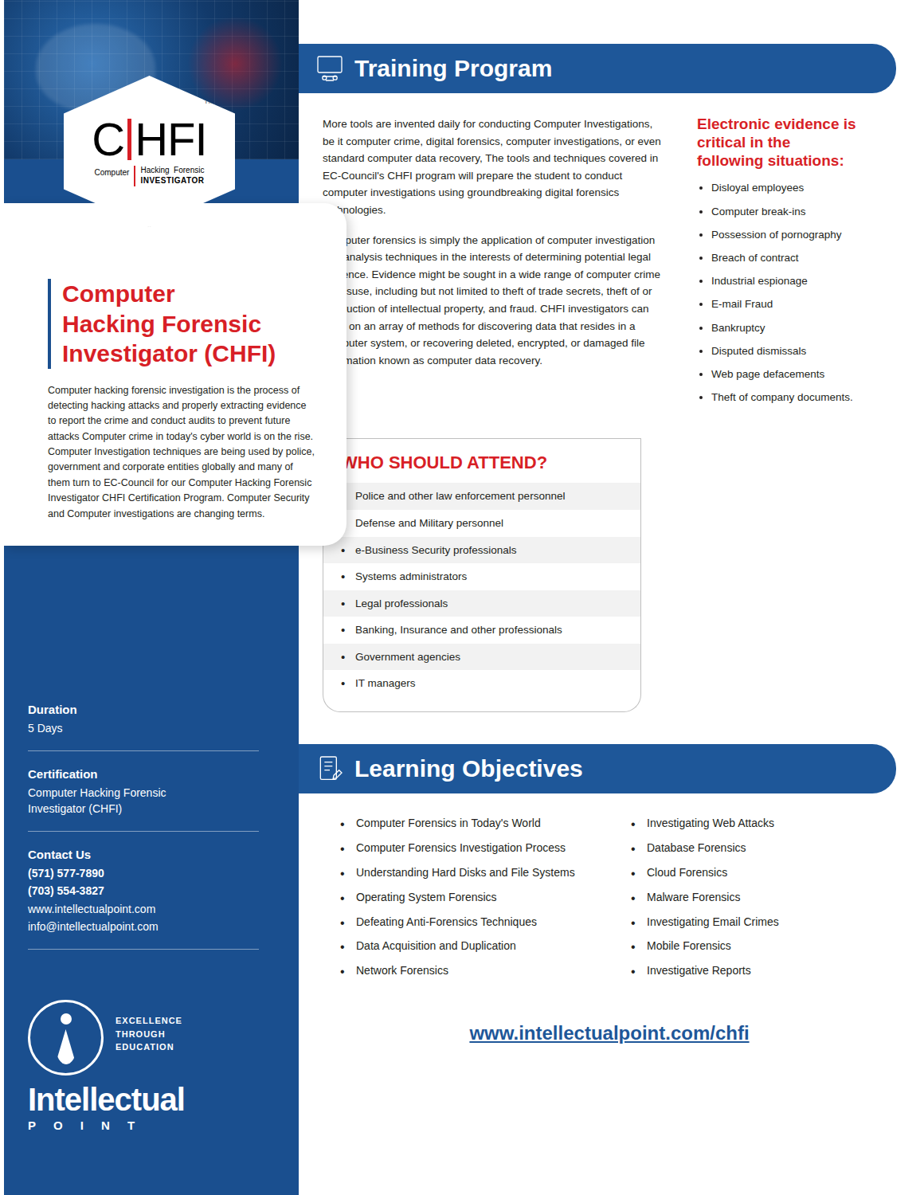TM
C HFI
Computer
Hacking Forensic
INVESTIGATOR
Computer
Hacking Forensic
Investigator (CHFI)
Computer hacking forensic investigation is the process of detecting hacking attacks and properly extracting evidence to report the crime and conduct audits to prevent future attacks Computer crime in today's cyber world is on the rise. Computer Investigation techniques are being used by police, government and corporate entities globally and many of them turn to EC-Council for our Computer Hacking Forensic Investigator CHFI Certification Program. Computer Security and Computer investigations are changing terms.
Duration
5 Days
Certification
Computer Hacking Forensic
Investigator (CHFI)
Contact Us
(571) 577-7890
(703) 554-3827
www.intellectualpoint.com
info@intellectualpoint.com
EXCELLENCE
THROUGH
EDUCATION
Intellectual
P O I N T
Training Program
More tools are invented daily for conducting Computer Investigations, be it computer crime, digital forensics, computer investigations, or even standard computer data recovery, The tools and techniques covered in EC-Council's CHFI program will prepare the student to conduct computer investigations using groundbreaking digital forensics technologies.
Computer forensics is simply the application of computer investigation and analysis techniques in the interests of determining potential legal evidence. Evidence might be sought in a wide range of computer crime or misuse, including but not limited to theft of trade secrets, theft of or destruction of intellectual property, and fraud. CHFI investigators can draw on an array of methods for discovering data that resides in a computer system, or recovering deleted, encrypted, or damaged file information known as computer data recovery.
Electronic evidence is critical in the following situations:
Disloyal employees
Computer break-ins
Possession of pornography
Breach of contract
Industrial espionage
E-mail Fraud
Bankruptcy
Disputed dismissals
Web page defacements
Theft of company documents.
WHO SHOULD ATTEND?
Police and other law enforcement personnel
Defense and Military personnel
e-Business Security professionals
Systems administrators
Legal professionals
Banking, Insurance and other professionals
Government agencies
IT managers
Learning Objectives
Computer Forensics in Today's World
Computer Forensics Investigation Process
Understanding Hard Disks and File Systems
Operating System Forensics
Defeating Anti-Forensics Techniques
Data Acquisition and Duplication
Network Forensics
Investigating Web Attacks
Database Forensics
Cloud Forensics
Malware Forensics
Investigating Email Crimes
Mobile Forensics
Investigative Reports
www.intellectualpoint.com/chfi